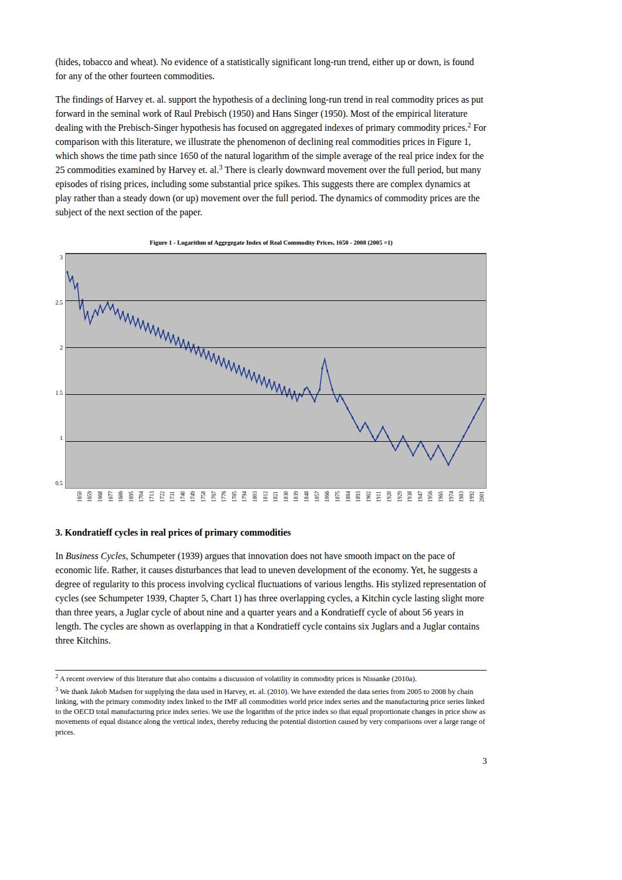(hides, tobacco and wheat). No evidence of a statistically significant long-run trend, either up or down, is found for any of the other fourteen commodities.
The findings of Harvey et. al. support the hypothesis of a declining long-run trend in real commodity prices as put forward in the seminal work of Raul Prebisch (1950) and Hans Singer (1950). Most of the empirical literature dealing with the Prebisch-Singer hypothesis has focused on aggregated indexes of primary commodity prices.2 For comparison with this literature, we illustrate the phenomenon of declining real commodities prices in Figure 1, which shows the time path since 1650 of the natural logarithm of the simple average of the real price index for the 25 commodities examined by Harvey et. al.3 There is clearly downward movement over the full period, but many episodes of rising prices, including some substantial price spikes. This suggests there are complex dynamics at play rather than a steady down (or up) movement over the full period. The dynamics of commodity prices are the subject of the next section of the paper.
Figure 1 - Logarithm of Aggrgegate Index of Real Commodity Prices, 1650 - 2008 (2005 =1)
3 2.5 2 1.5 1 0.5
1650165916681677168616951704171317221731174017491758176717761785179418031812182118301839184818571866187518841893190219111920192919381947195619651974198319922001
3. Kondratieff cycles in real prices of primary commodities
In Business Cycles, Schumpeter (1939) argues that innovation does not have smooth impact on the pace of economic life. Rather, it causes disturbances that lead to uneven development of the economy. Yet, he suggests a degree of regularity to this process involving cyclical fluctuations of various lengths. His stylized representation of cycles (see Schumpeter 1939, Chapter 5, Chart 1) has three overlapping cycles, a Kitchin cycle lasting slight more than three years, a Juglar cycle of about nine and a quarter years and a Kondratieff cycle of about 56 years in length. The cycles are shown as overlapping in that a Kondratieff cycle contains six Juglars and a Juglar contains three Kitchins.
2 A recent overview of this literature that also contains a discussion of volatility in commodity prices is Nissanke (2010a).
3 We thank Jakob Madsen for supplying the data used in Harvey, et. al. (2010). We have extended the data series from 2005 to 2008 by chain linking, with the primary commodity index linked to the IMF all commodities world price index series and the manufacturing price series linked to the OECD total manufacturing price index series. We use the logarithm of the price index so that equal proportionate changes in price show as movements of equal distance along the vertical index, thereby reducing the potential distortion caused by very comparisons over a large range of prices.
3